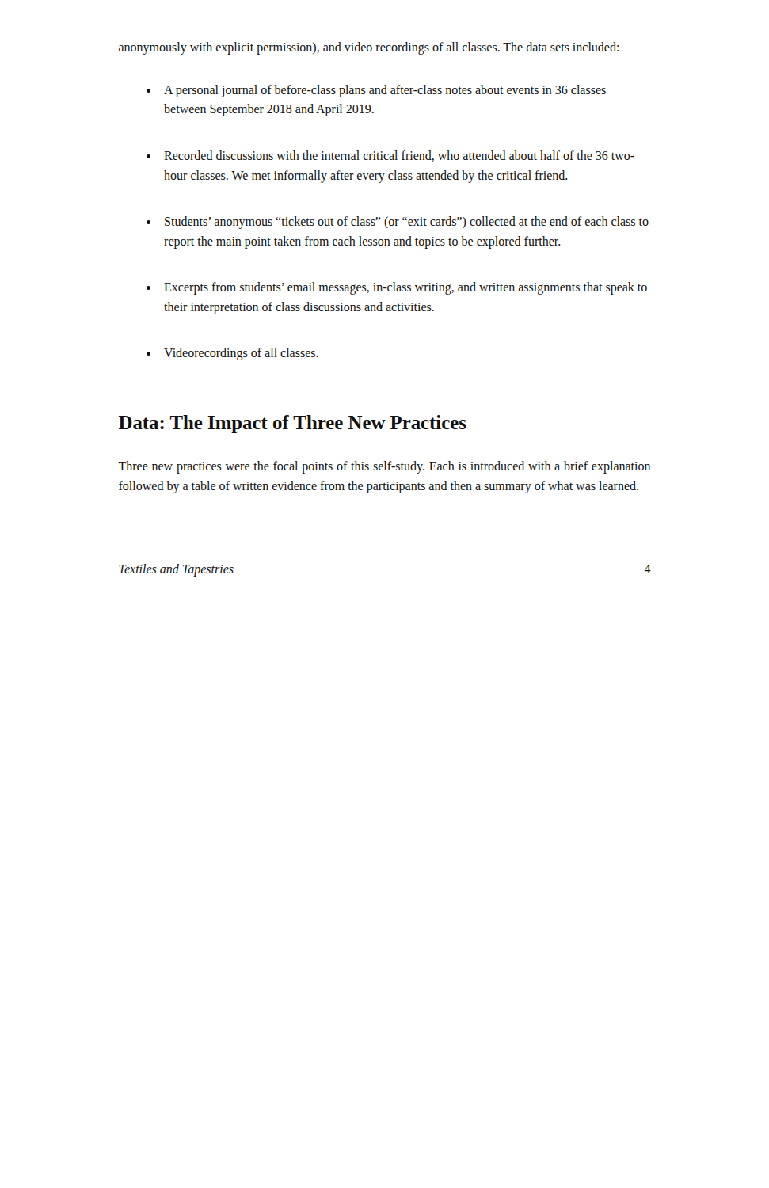anonymously with explicit permission), and video recordings of all classes. The data sets included:
A personal journal of before-class plans and after-class notes about events in 36 classes between September 2018 and April 2019.
Recorded discussions with the internal critical friend, who attended about half of the 36 two-hour classes. We met informally after every class attended by the critical friend.
Students’ anonymous “tickets out of class” (or “exit cards”) collected at the end of each class to report the main point taken from each lesson and topics to be explored further.
Excerpts from students’ email messages, in-class writing, and written assignments that speak to their interpretation of class discussions and activities.
Videorecordings of all classes.
Data: The Impact of Three New Practices
Three new practices were the focal points of this self-study. Each is introduced with a brief explanation followed by a table of written evidence from the participants and then a summary of what was learned.
Textiles and Tapestries 4